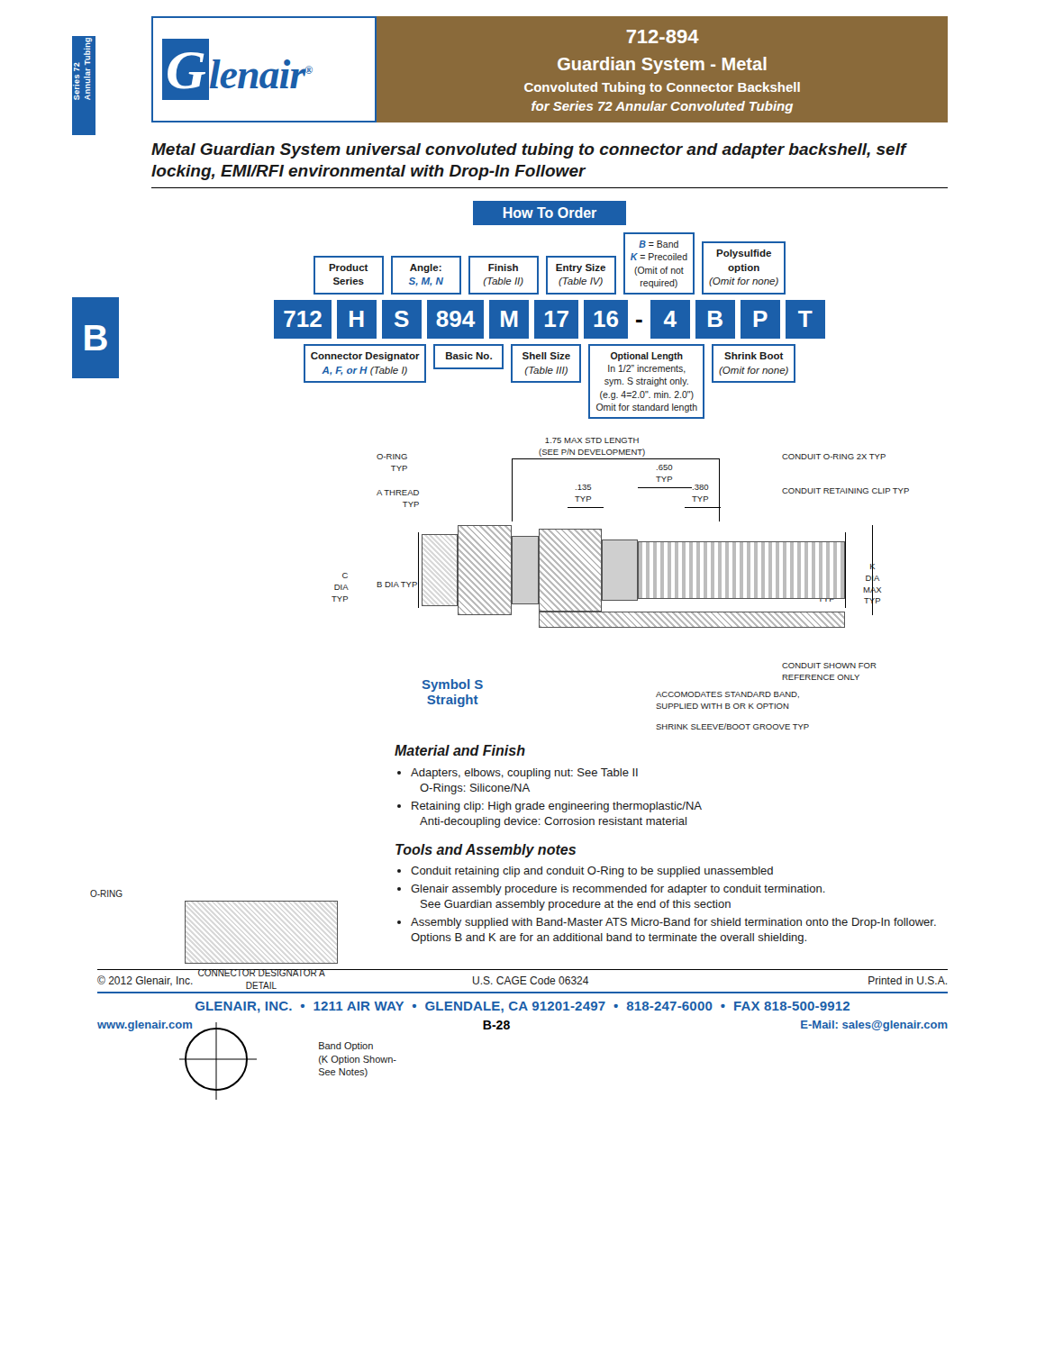Series 72
Annular Tubing
B
Glenair®
712-894
Guardian System - Metal
Convoluted Tubing to Connector Backshell
for Series 72 Annular Convoluted Tubing
Metal Guardian System universal convoluted tubing to connector and adapter backshell, self locking, EMI/RFI environmental with Drop-In Follower
How To Order
Product Series
Angle: S, M, N
Finish(Table II)
Entry Size(Table IV)
B = Band
K = Precoiled
(Omit of not
required)
Polysulfide option(Omit for none)
712
H
S
894
M
17
16
-
4
B
P
T
Connector Designator A, F, or H (Table I)
Basic No.
Shell Size(Table III)
Optional Length In 1/2” increments,
sym. S straight only.
(e.g. 4=2.0". min. 2.0")
Omit for standard length
Shrink Boot(Omit for none)
1.75 MAX STD LENGTH
(SEE P/N DEVELOPMENT)
.650
TYP
.135
TYP
.380
TYP
CONDUIT O-RING 2X TYP
CONDUIT RETAINING CLIP TYP
CONDUIT SHOWN FOR
REFERENCE ONLY
ACCOMODATES STANDARD BAND,
SUPPLIED WITH B OR K OPTION
SHRINK SLEEVE/BOOT GROOVE TYP
O-RING
TYP
A THREAD
TYP
C
DIA
TYP
B DIA TYP
H CONDUIT
I.D. TYP
J
DIA
TYP
K
DIA
MAX
TYP
Symbol S
Straight
O-RING
CONNECTOR DESIGNATOR A
DETAIL
Band Option
(K Option Shown-
See Notes)
Material and Finish
Adapters, elbows, coupling nut: See Table II O-Rings: Silicone/NA
Retaining clip: High grade engineering thermoplastic/NA Anti-decoupling device: Corrosion resistant material
Tools and Assembly notes
Conduit retaining clip and conduit O-Ring to be supplied unassembled
Glenair assembly procedure is recommended for adapter to conduit termination. See Guardian assembly procedure at the end of this section
Assembly supplied with Band-Master ATS Micro-Band for shield termination onto the Drop-In follower. Options B and K are for an additional band to terminate the overall shielding.
© 2012 Glenair, Inc. U.S. CAGE Code 06324 Printed in U.S.A.
GLENAIR, INC. • 1211 AIR WAY • GLENDALE, CA 91201-2497 • 818-247-6000 • FAX 818-500-9912
www.glenair.com B-28 E-Mail: sales@glenair.com